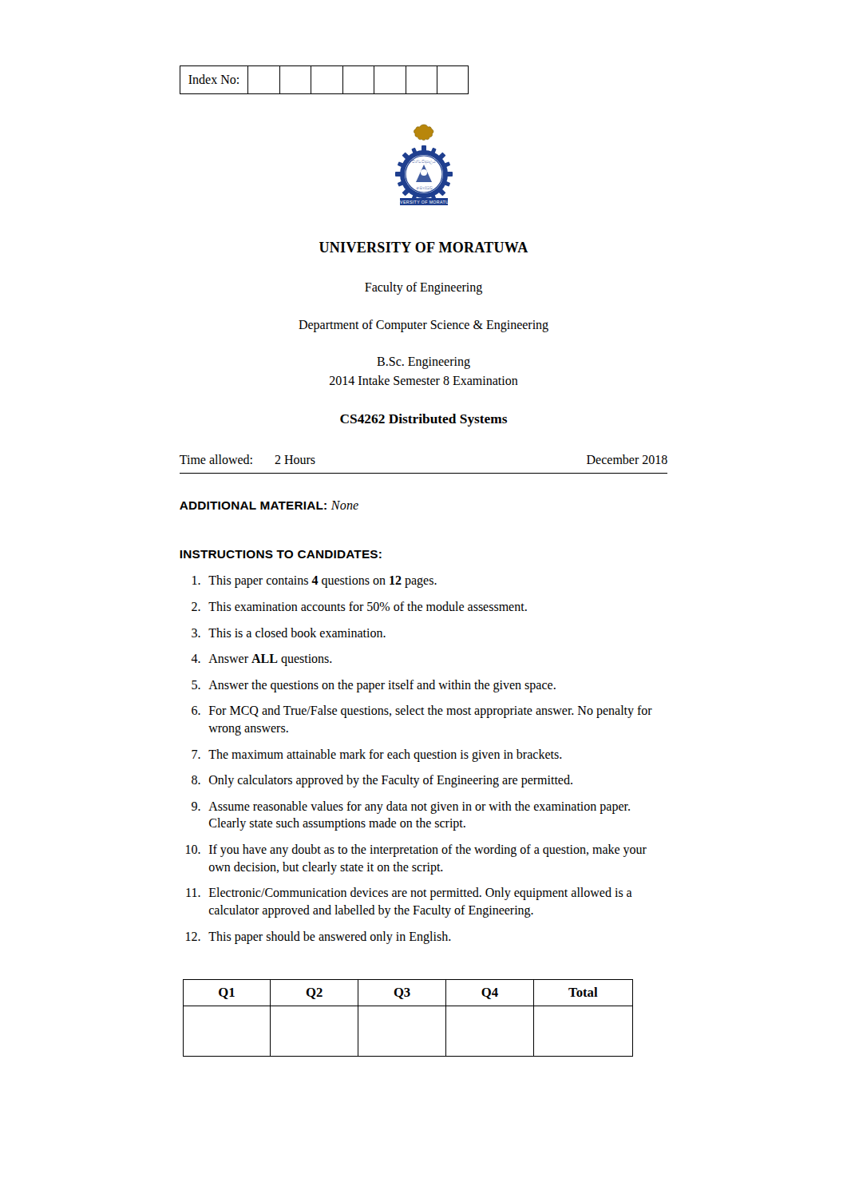| Index No: | | | | | | | |
මොරටුව විශ්වවිද්‍යාලය UNIVERSITY OF MORATUWA
UNIVERSITY OF MORATUWA
Faculty of Engineering
Department of Computer Science & Engineering
B.Sc. Engineering
2014 Intake Semester 8 Examination
CS4262 Distributed Systems
Time allowed: 2 Hours
December 2018
ADDITIONAL MATERIAL: None
INSTRUCTIONS TO CANDIDATES:
This paper contains 4 questions on 12 pages.
This examination accounts for 50% of the module assessment.
This is a closed book examination.
Answer ALL questions.
Answer the questions on the paper itself and within the given space.
For MCQ and True/False questions, select the most appropriate answer. No penalty for wrong answers.
The maximum attainable mark for each question is given in brackets.
Only calculators approved by the Faculty of Engineering are permitted.
Assume reasonable values for any data not given in or with the examination paper. Clearly state such assumptions made on the script.
If you have any doubt as to the interpretation of the wording of a question, make your own decision, but clearly state it on the script.
Electronic/Communication devices are not permitted. Only equipment allowed is a calculator approved and labelled by the Faculty of Engineering.
This paper should be answered only in English.
| Q1 | Q2 | Q3 | Q4 | Total |
| --- | --- | --- | --- | --- |